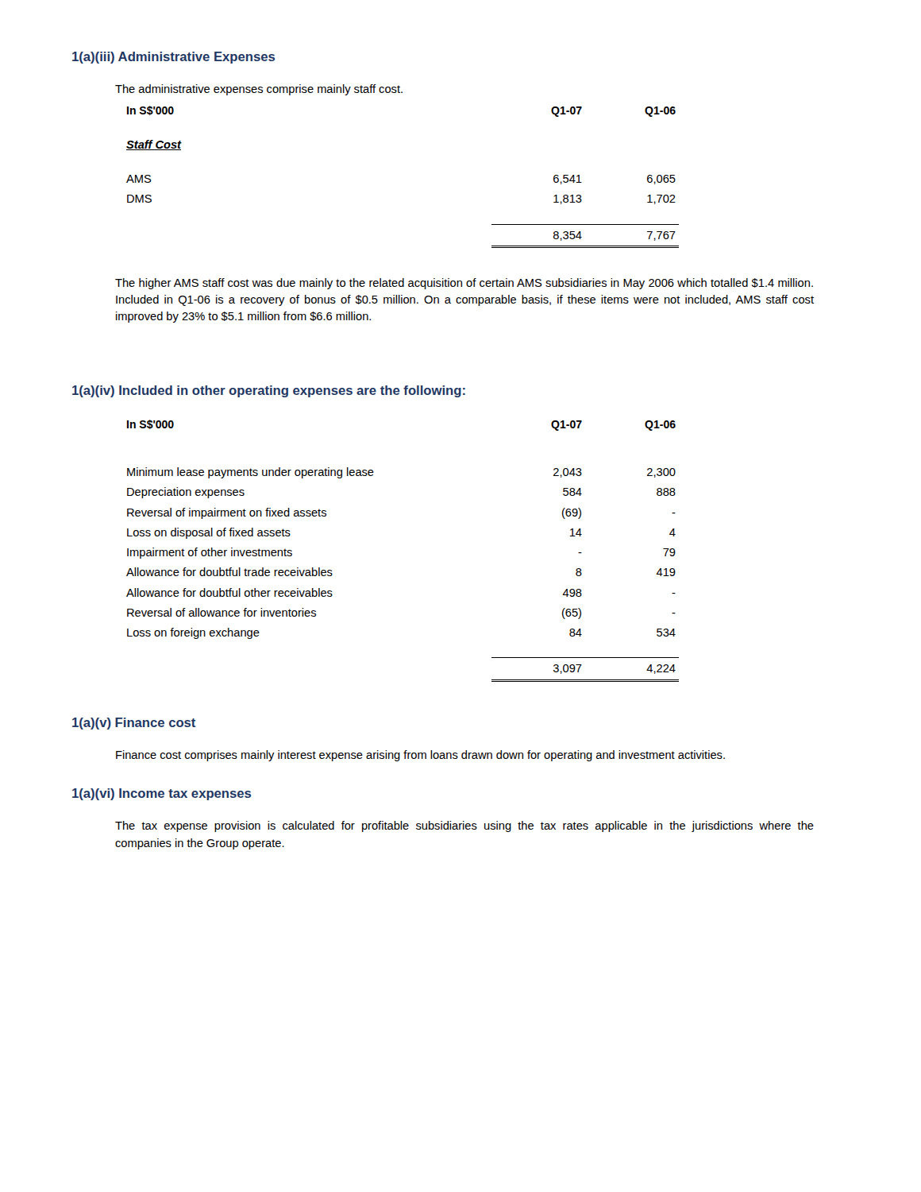1(a)(iii) Administrative Expenses
The administrative expenses comprise mainly staff cost.
| In S$'000 | Q1-07 | Q1-06 |
| --- | --- | --- |
| Staff Cost | | |
| AMS | 6,541 | 6,065 |
| DMS | 1,813 | 1,702 |
| | 8,354 | 7,767 |
The higher AMS staff cost was due mainly to the related acquisition of certain AMS subsidiaries in May 2006 which totalled $1.4 million. Included in Q1-06 is a recovery of bonus of $0.5 million. On a comparable basis, if these items were not included, AMS staff cost improved by 23% to $5.1 million from $6.6 million.
1(a)(iv) Included in other operating expenses are the following:
| In S$'000 | Q1-07 | Q1-06 |
| --- | --- | --- |
| Minimum lease payments under operating lease | 2,043 | 2,300 |
| Depreciation expenses | 584 | 888 |
| Reversal of impairment on fixed assets | (69) | - |
| Loss on disposal of fixed assets | 14 | 4 |
| Impairment of other investments | - | 79 |
| Allowance for doubtful trade receivables | 8 | 419 |
| Allowance for doubtful other receivables | 498 | - |
| Reversal of allowance for inventories | (65) | - |
| Loss on foreign exchange | 84 | 534 |
| | 3,097 | 4,224 |
1(a)(v) Finance cost
Finance cost comprises mainly interest expense arising from loans drawn down for operating and investment activities.
1(a)(vi) Income tax expenses
The tax expense provision is calculated for profitable subsidiaries using the tax rates applicable in the jurisdictions where the companies in the Group operate.